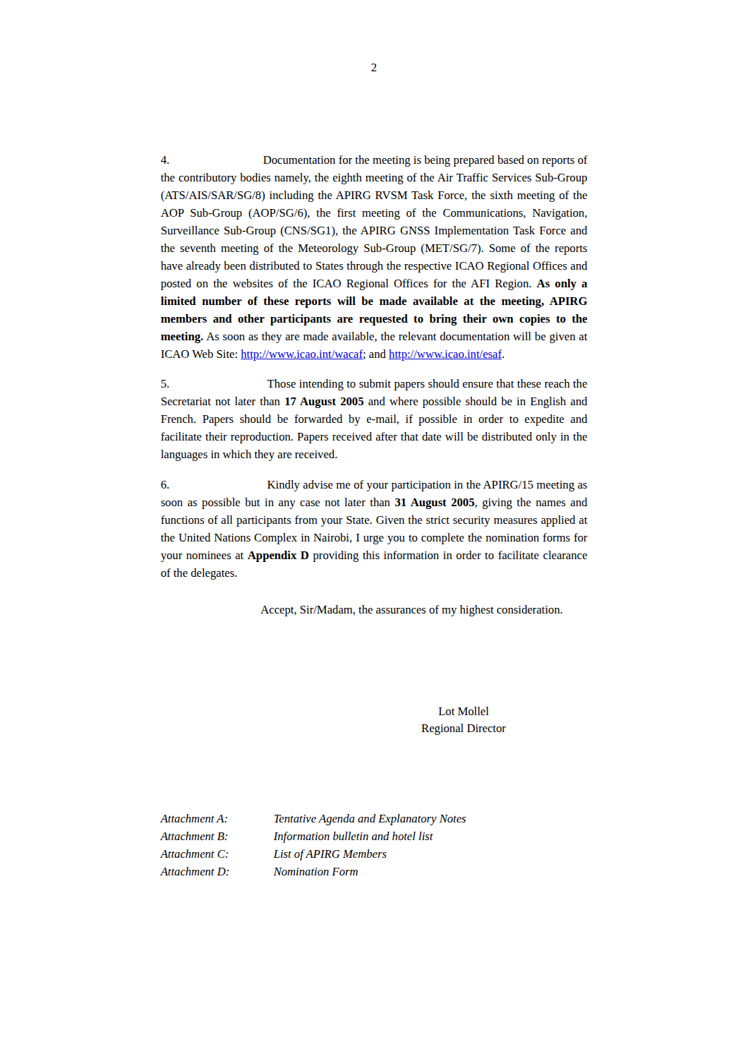2
4. Documentation for the meeting is being prepared based on reports of the contributory bodies namely, the eighth meeting of the Air Traffic Services Sub-Group (ATS/AIS/SAR/SG/8) including the APIRG RVSM Task Force, the sixth meeting of the AOP Sub-Group (AOP/SG/6), the first meeting of the Communications, Navigation, Surveillance Sub-Group (CNS/SG1), the APIRG GNSS Implementation Task Force and the seventh meeting of the Meteorology Sub-Group (MET/SG/7). Some of the reports have already been distributed to States through the respective ICAO Regional Offices and posted on the websites of the ICAO Regional Offices for the AFI Region. As only a limited number of these reports will be made available at the meeting, APIRG members and other participants are requested to bring their own copies to the meeting. As soon as they are made available, the relevant documentation will be given at ICAO Web Site: http://www.icao.int/wacaf; and http://www.icao.int/esaf.
5. Those intending to submit papers should ensure that these reach the Secretariat not later than 17 August 2005 and where possible should be in English and French. Papers should be forwarded by e-mail, if possible in order to expedite and facilitate their reproduction. Papers received after that date will be distributed only in the languages in which they are received.
6. Kindly advise me of your participation in the APIRG/15 meeting as soon as possible but in any case not later than 31 August 2005, giving the names and functions of all participants from your State. Given the strict security measures applied at the United Nations Complex in Nairobi, I urge you to complete the nomination forms for your nominees at Appendix D providing this information in order to facilitate clearance of the delegates.
Accept, Sir/Madam, the assurances of my highest consideration.
Lot Mollel
Regional Director
Attachment A: Tentative Agenda and Explanatory Notes
Attachment B: Information bulletin and hotel list
Attachment C: List of APIRG Members
Attachment D: Nomination Form